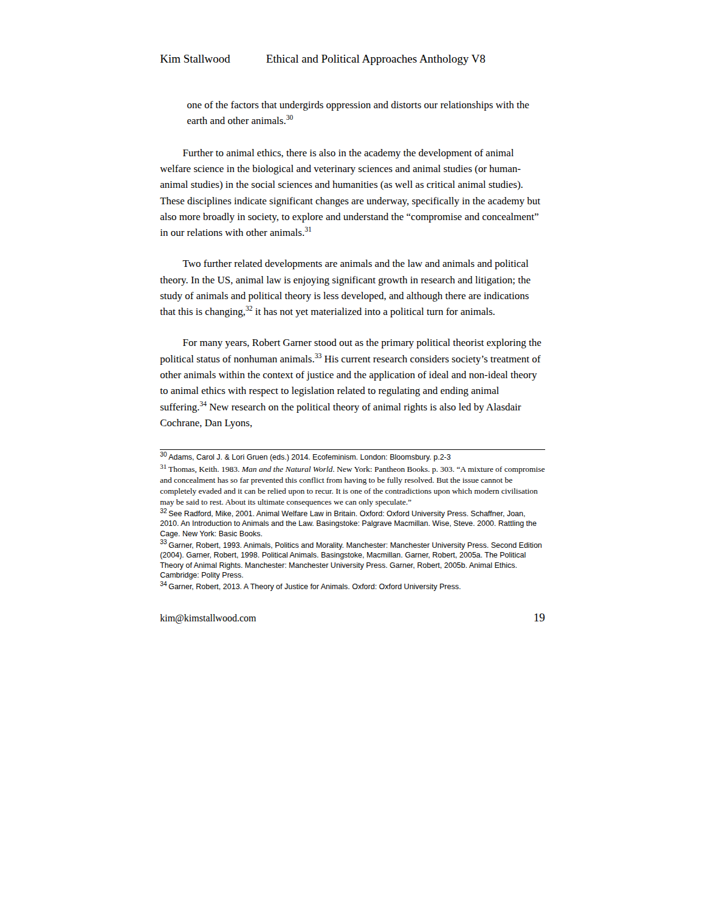Kim Stallwood Ethical and Political Approaches Anthology V8
one of the factors that undergirds oppression and distorts our relationships with the earth and other animals.30
Further to animal ethics, there is also in the academy the development of animal welfare science in the biological and veterinary sciences and animal studies (or human-animal studies) in the social sciences and humanities (as well as critical animal studies). These disciplines indicate significant changes are underway, specifically in the academy but also more broadly in society, to explore and understand the “compromise and concealment” in our relations with other animals.31
Two further related developments are animals and the law and animals and political theory. In the US, animal law is enjoying significant growth in research and litigation; the study of animals and political theory is less developed, and although there are indications that this is changing,32 it has not yet materialized into a political turn for animals.
For many years, Robert Garner stood out as the primary political theorist exploring the political status of nonhuman animals.33 His current research considers society’s treatment of other animals within the context of justice and the application of ideal and non-ideal theory to animal ethics with respect to legislation related to regulating and ending animal suffering.34 New research on the political theory of animal rights is also led by Alasdair Cochrane, Dan Lyons,
30 Adams, Carol J. & Lori Gruen (eds.) 2014. Ecofeminism. London: Bloomsbury. p.2-3
31 Thomas, Keith. 1983. Man and the Natural World. New York: Pantheon Books. p. 303. “A mixture of compromise and concealment has so far prevented this conflict from having to be fully resolved. But the issue cannot be completely evaded and it can be relied upon to recur. It is one of the contradictions upon which modern civilisation may be said to rest. About its ultimate consequences we can only speculate.”
32 See Radford, Mike, 2001. Animal Welfare Law in Britain. Oxford: Oxford University Press. Schaffner, Joan, 2010. An Introduction to Animals and the Law. Basingstoke: Palgrave Macmillan. Wise, Steve. 2000. Rattling the Cage. New York: Basic Books.
33 Garner, Robert, 1993. Animals, Politics and Morality. Manchester: Manchester University Press. Second Edition (2004). Garner, Robert, 1998. Political Animals. Basingstoke, Macmillan. Garner, Robert, 2005a. The Political Theory of Animal Rights. Manchester: Manchester University Press. Garner, Robert, 2005b. Animal Ethics. Cambridge: Polity Press.
34 Garner, Robert, 2013. A Theory of Justice for Animals. Oxford: Oxford University Press.
kim@kimstallwood.com 19